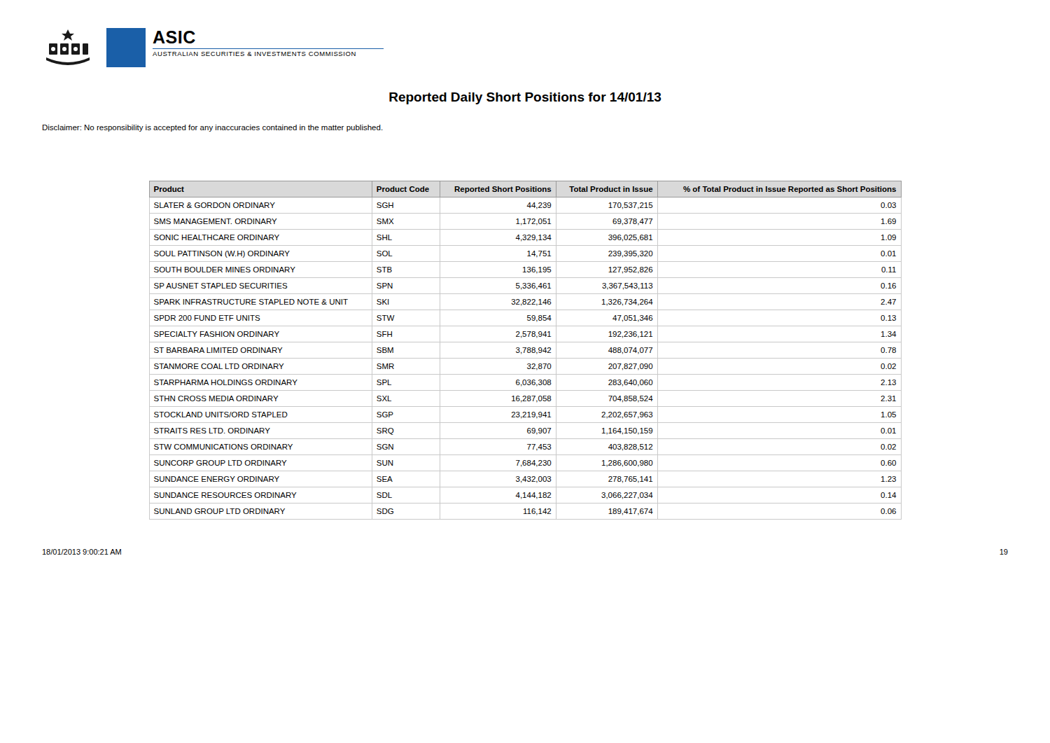ASIC
AUSTRALIAN SECURITIES & INVESTMENTS COMMISSION
Reported Daily Short Positions for 14/01/13
Disclaimer: No responsibility is accepted for any inaccuracies contained in the matter published.
| Product | Product Code | Reported Short Positions | Total Product in Issue | % of Total Product in Issue Reported as Short Positions |
| --- | --- | --- | --- | --- |
| SLATER & GORDON ORDINARY | SGH | 44,239 | 170,537,215 | 0.03 |
| SMS MANAGEMENT. ORDINARY | SMX | 1,172,051 | 69,378,477 | 1.69 |
| SONIC HEALTHCARE ORDINARY | SHL | 4,329,134 | 396,025,681 | 1.09 |
| SOUL PATTINSON (W.H) ORDINARY | SOL | 14,751 | 239,395,320 | 0.01 |
| SOUTH BOULDER MINES ORDINARY | STB | 136,195 | 127,952,826 | 0.11 |
| SP AUSNET STAPLED SECURITIES | SPN | 5,336,461 | 3,367,543,113 | 0.16 |
| SPARK INFRASTRUCTURE STAPLED NOTE & UNIT | SKI | 32,822,146 | 1,326,734,264 | 2.47 |
| SPDR 200 FUND ETF UNITS | STW | 59,854 | 47,051,346 | 0.13 |
| SPECIALTY FASHION ORDINARY | SFH | 2,578,941 | 192,236,121 | 1.34 |
| ST BARBARA LIMITED ORDINARY | SBM | 3,788,942 | 488,074,077 | 0.78 |
| STANMORE COAL LTD ORDINARY | SMR | 32,870 | 207,827,090 | 0.02 |
| STARPHARMA HOLDINGS ORDINARY | SPL | 6,036,308 | 283,640,060 | 2.13 |
| STHN CROSS MEDIA ORDINARY | SXL | 16,287,058 | 704,858,524 | 2.31 |
| STOCKLAND UNITS/ORD STAPLED | SGP | 23,219,941 | 2,202,657,963 | 1.05 |
| STRAITS RES LTD. ORDINARY | SRQ | 69,907 | 1,164,150,159 | 0.01 |
| STW COMMUNICATIONS ORDINARY | SGN | 77,453 | 403,828,512 | 0.02 |
| SUNCORP GROUP LTD ORDINARY | SUN | 7,684,230 | 1,286,600,980 | 0.60 |
| SUNDANCE ENERGY ORDINARY | SEA | 3,432,003 | 278,765,141 | 1.23 |
| SUNDANCE RESOURCES ORDINARY | SDL | 4,144,182 | 3,066,227,034 | 0.14 |
| SUNLAND GROUP LTD ORDINARY | SDG | 116,142 | 189,417,674 | 0.06 |
18/01/2013 9:00:21 AM
19